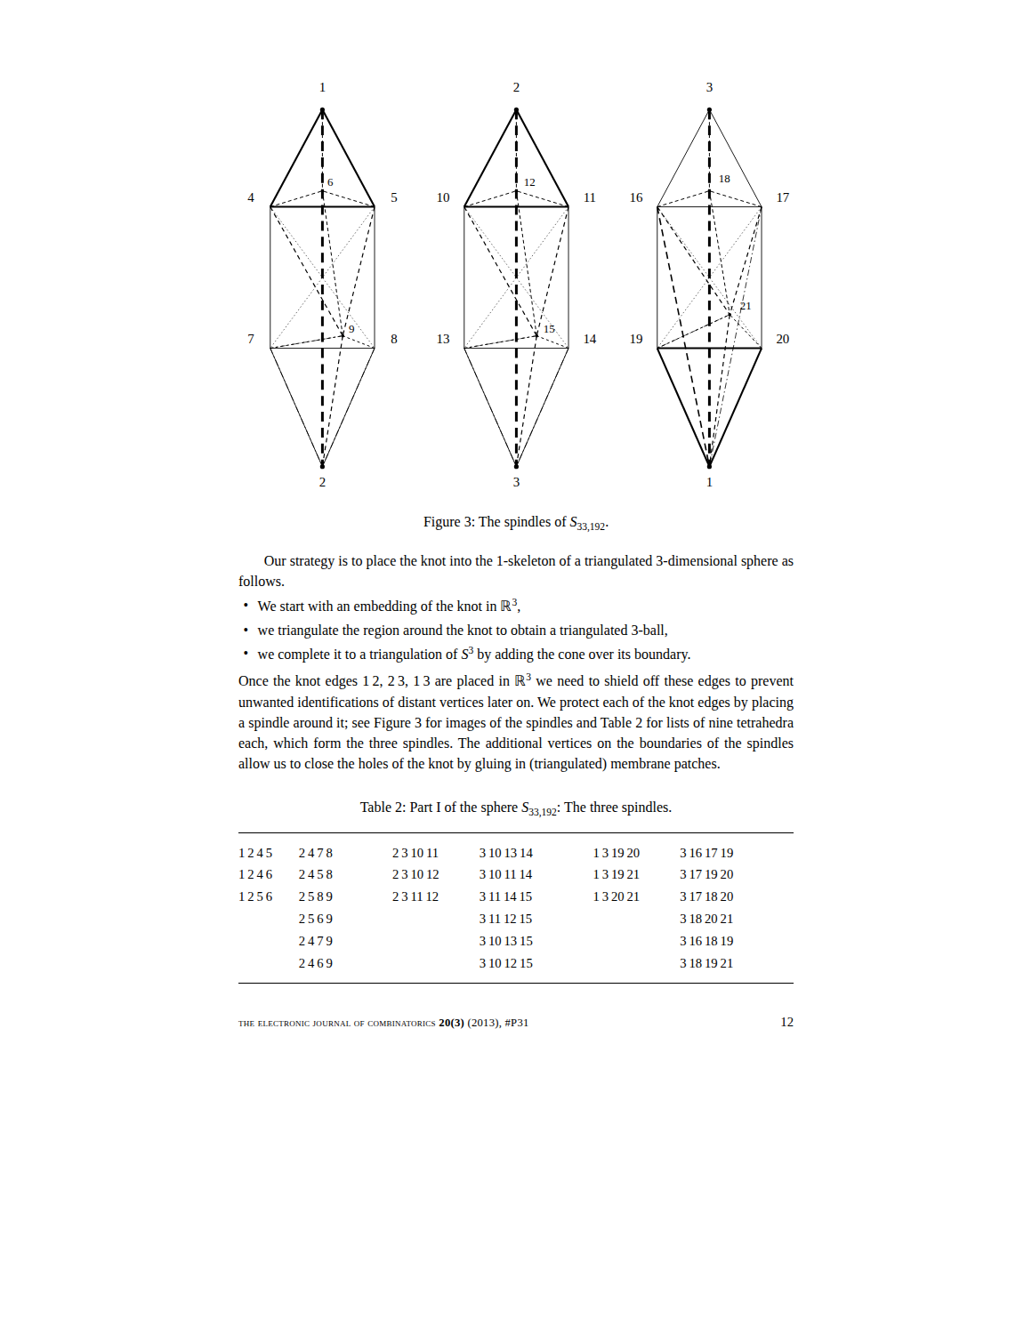1 4 5 6 7 8 9 2 2 10 11 12 13 14 15 3 3 16 17 18 19 20 21 1
Figure 3: The spindles of S33,192.
Our strategy is to place the knot into the 1-skeleton of a triangulated 3-dimensional sphere as follows.
We start with an embedding of the knot in ℝ3,
we triangulate the region around the knot to obtain a triangulated 3-ball,
we complete it to a triangulation of S3 by adding the cone over its boundary.
Once the knot edges 1 2, 2 3, 1 3 are placed in ℝ3 we need to shield off these edges to prevent unwanted identifications of distant vertices later on. We protect each of the knot edges by placing a spindle around it; see Figure 3 for images of the spindles and Table 2 for lists of nine tetrahedra each, which form the three spindles. The additional vertices on the boundaries of the spindles allow us to close the holes of the knot by gluing in (triangulated) membrane patches.
Table 2: Part I of the sphere S33,192: The three spindles.
| 1 2 4 5 | 2 4 7 8 | 2 3 10 11 | 3 10 13 14 | 1 3 19 20 | 3 16 17 19 |
| 1 2 4 6 | 2 4 5 8 | 2 3 10 12 | 3 10 11 14 | 1 3 19 21 | 3 17 19 20 |
| 1 2 5 6 | 2 5 8 9 | 2 3 11 12 | 3 11 14 15 | 1 3 20 21 | 3 17 18 20 |
| | 2 5 6 9 | | 3 11 12 15 | | 3 18 20 21 |
| | 2 4 7 9 | | 3 10 13 15 | | 3 16 18 19 |
| | 2 4 6 9 | | 3 10 12 15 | | 3 18 19 21 |
the electronic journal of combinatorics 20(3) (2013), #P31
12